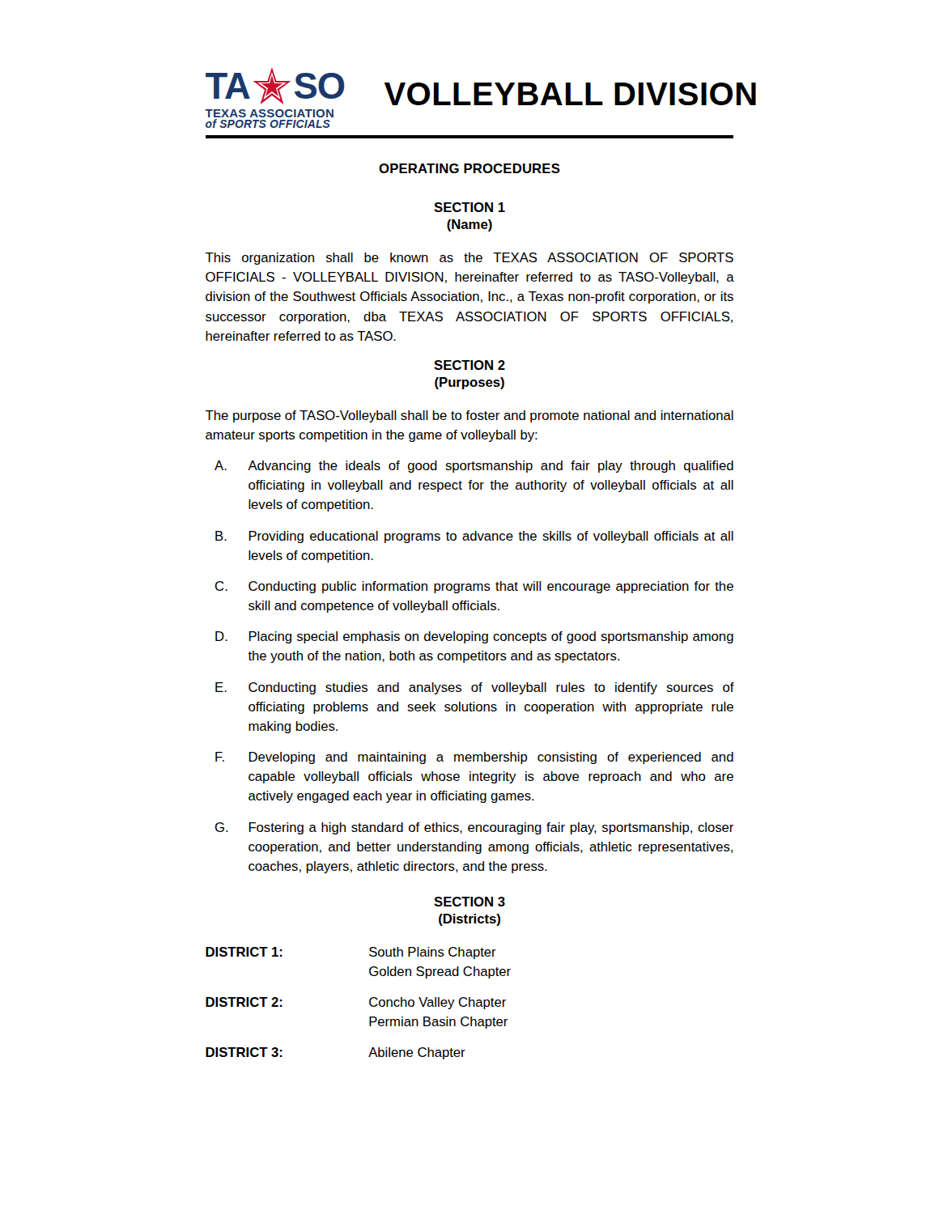TA SO
TEXAS ASSOCIATION
of SPORTS OFFICIALS
VOLLEYBALL DIVISION
OPERATING PROCEDURES
SECTION 1(Name)
This organization shall be known as the TEXAS ASSOCIATION OF SPORTS OFFICIALS - VOLLEYBALL DIVISION, hereinafter referred to as TASO-Volleyball, a division of the Southwest Officials Association, Inc., a Texas non-profit corporation, or its successor corporation, dba TEXAS ASSOCIATION OF SPORTS OFFICIALS, hereinafter referred to as TASO.
SECTION 2(Purposes)
The purpose of TASO-Volleyball shall be to foster and promote national and international amateur sports competition in the game of volleyball by:
A. Advancing the ideals of good sportsmanship and fair play through qualified officiating in volleyball and respect for the authority of volleyball officials at all levels of competition.
B. Providing educational programs to advance the skills of volleyball officials at all levels of competition.
C. Conducting public information programs that will encourage appreciation for the skill and competence of volleyball officials.
D. Placing special emphasis on developing concepts of good sportsmanship among the youth of the nation, both as competitors and as spectators.
E. Conducting studies and analyses of volleyball rules to identify sources of officiating problems and seek solutions in cooperation with appropriate rule making bodies.
F. Developing and maintaining a membership consisting of experienced and capable volleyball officials whose integrity is above reproach and who are actively engaged each year in officiating games.
G. Fostering a high standard of ethics, encouraging fair play, sportsmanship, closer cooperation, and better understanding among officials, athletic representatives, coaches, players, athletic directors, and the press.
SECTION 3(Districts)
| DISTRICT 1: | South Plains Chapter Golden Spread Chapter |
| DISTRICT 2: | Concho Valley Chapter Permian Basin Chapter |
| DISTRICT 3: | Abilene Chapter |